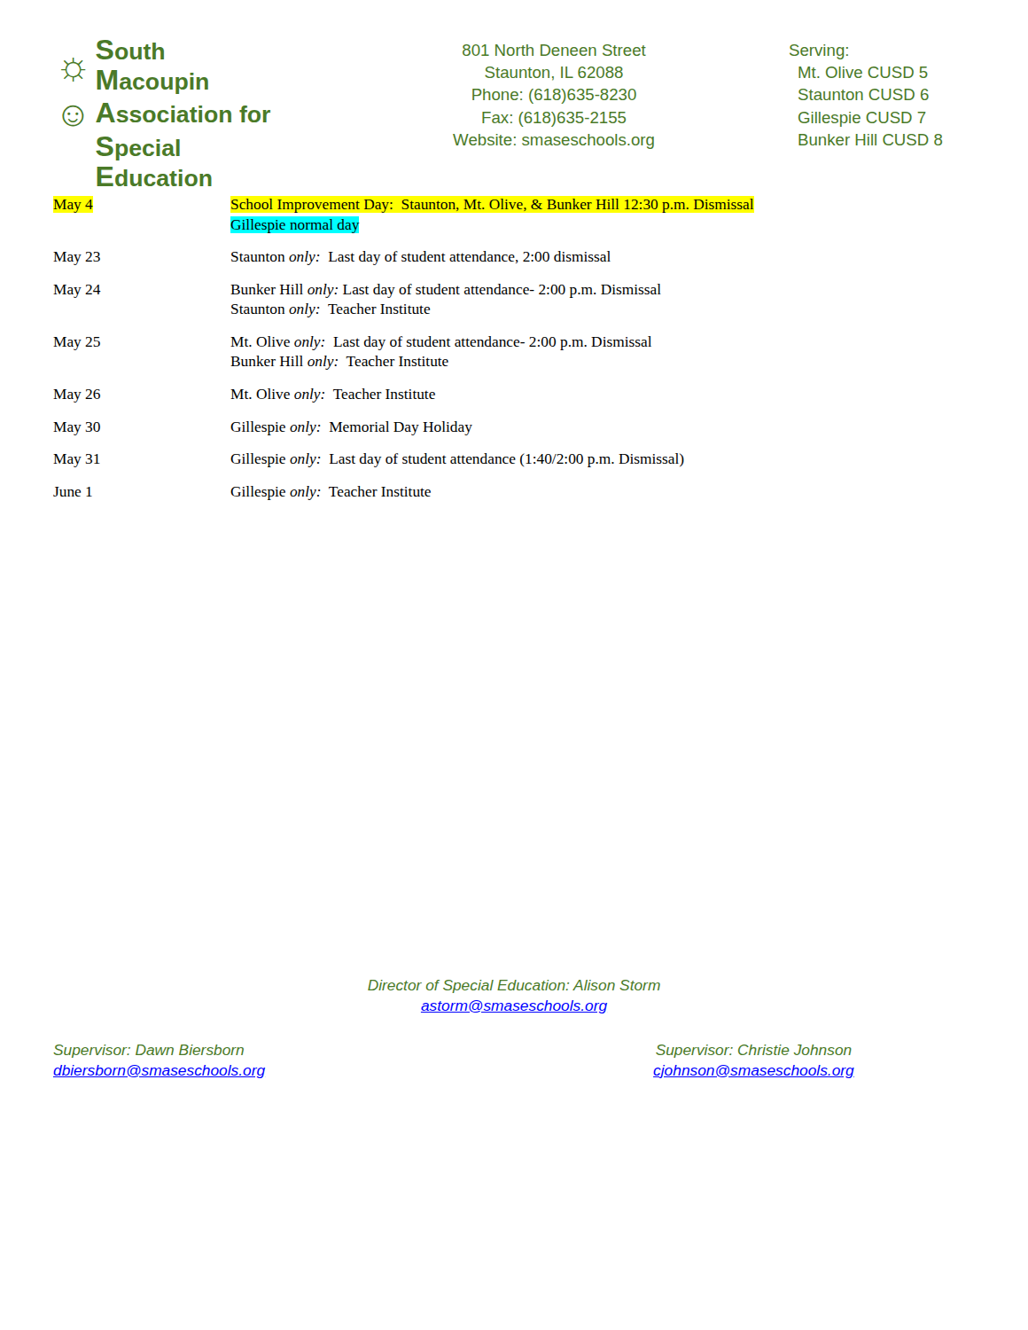| ☼ | S outh |
| M acoupin |
| ☺ | A ssociation for |
| | S pecial |
| | E ducation |
801 North Deneen Street
Staunton, IL 62088
Phone: (618)635-8230
Fax: (618)635-2155
Website: smaseschools.org
Serving:
Mt. Olive CUSD 5
Staunton CUSD 6
Gillespie CUSD 7
Bunker Hill CUSD 8
| May 4 | School Improvement Day: Staunton, Mt. Olive, & Bunker Hill 12:30 p.m. Dismissal Gillespie normal day |
| May 23 | Staunton only: Last day of student attendance, 2:00 dismissal |
| May 24 | Bunker Hill only: Last day of student attendance- 2:00 p.m. Dismissal Staunton only: Teacher Institute |
| May 25 | Mt. Olive only: Last day of student attendance- 2:00 p.m. Dismissal Bunker Hill only: Teacher Institute |
| May 26 | Mt. Olive only: Teacher Institute |
| May 30 | Gillespie only: Memorial Day Holiday |
| May 31 | Gillespie only: Last day of student attendance (1:40/2:00 p.m. Dismissal) |
| June 1 | Gillespie only: Teacher Institute |
Director of Special Education: Alison Storm
astorm@smaseschools.org
Supervisor: Dawn Biersborn
dbiersborn@smaseschools.org
Supervisor: Christie Johnson
cjohnson@smaseschools.org